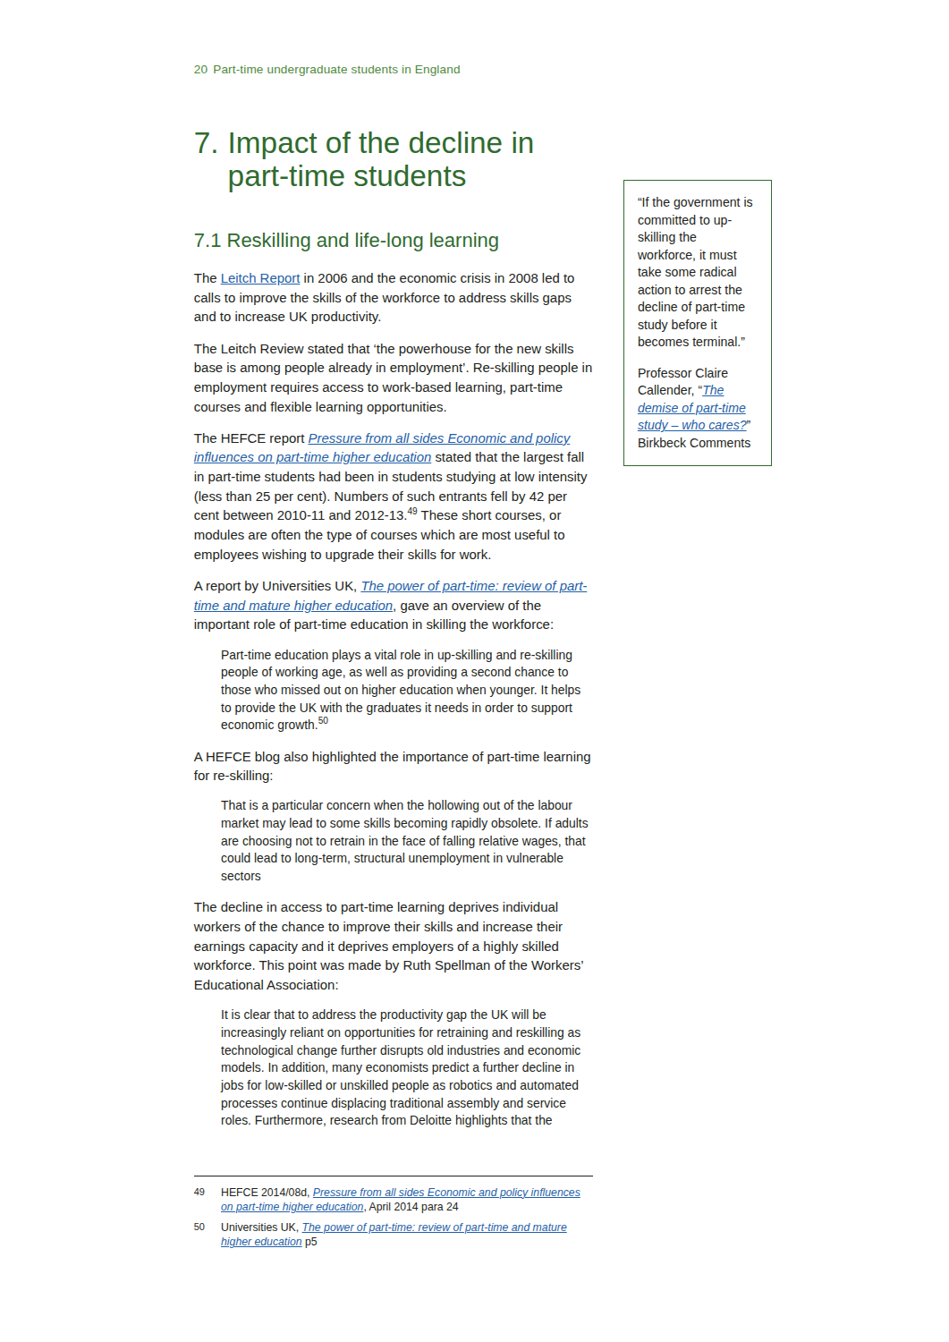20 Part-time undergraduate students in England
7. Impact of the decline in part-time students
7.1 Reskilling and life-long learning
The Leitch Report in 2006 and the economic crisis in 2008 led to calls to improve the skills of the workforce to address skills gaps and to increase UK productivity.
The Leitch Review stated that ‘the powerhouse for the new skills base is among people already in employment’. Re-skilling people in employment requires access to work-based learning, part-time courses and flexible learning opportunities.
The HEFCE report Pressure from all sides Economic and policy influences on part-time higher education stated that the largest fall in part-time students had been in students studying at low intensity (less than 25 per cent). Numbers of such entrants fell by 42 per cent between 2010-11 and 2012-13.49 These short courses, or modules are often the type of courses which are most useful to employees wishing to upgrade their skills for work.
A report by Universities UK, The power of part-time: review of part-time and mature higher education, gave an overview of the important role of part-time education in skilling the workforce:
Part-time education plays a vital role in up-skilling and re-skilling people of working age, as well as providing a second chance to those who missed out on higher education when younger. It helps to provide the UK with the graduates it needs in order to support economic growth.50
A HEFCE blog also highlighted the importance of part-time learning for re-skilling:
That is a particular concern when the hollowing out of the labour market may lead to some skills becoming rapidly obsolete. If adults are choosing not to retrain in the face of falling relative wages, that could lead to long-term, structural unemployment in vulnerable sectors
The decline in access to part-time learning deprives individual workers of the chance to improve their skills and increase their earnings capacity and it deprives employers of a highly skilled workforce. This point was made by Ruth Spellman of the Workers’ Educational Association:
It is clear that to address the productivity gap the UK will be increasingly reliant on opportunities for retraining and reskilling as technological change further disrupts old industries and economic models. In addition, many economists predict a further decline in jobs for low-skilled or unskilled people as robotics and automated processes continue displacing traditional assembly and service roles. Furthermore, research from Deloitte highlights that the
“If the government is committed to up-skilling the workforce, it must take some radical action to arrest the decline of part-time study before it becomes terminal.”
Professor Claire Callender, “The demise of part-time study – who cares?” Birkbeck Comments
49 HEFCE 2014/08d, Pressure from all sides Economic and policy influences on part-time higher education, April 2014 para 24
50 Universities UK, The power of part-time: review of part-time and mature higher education p5